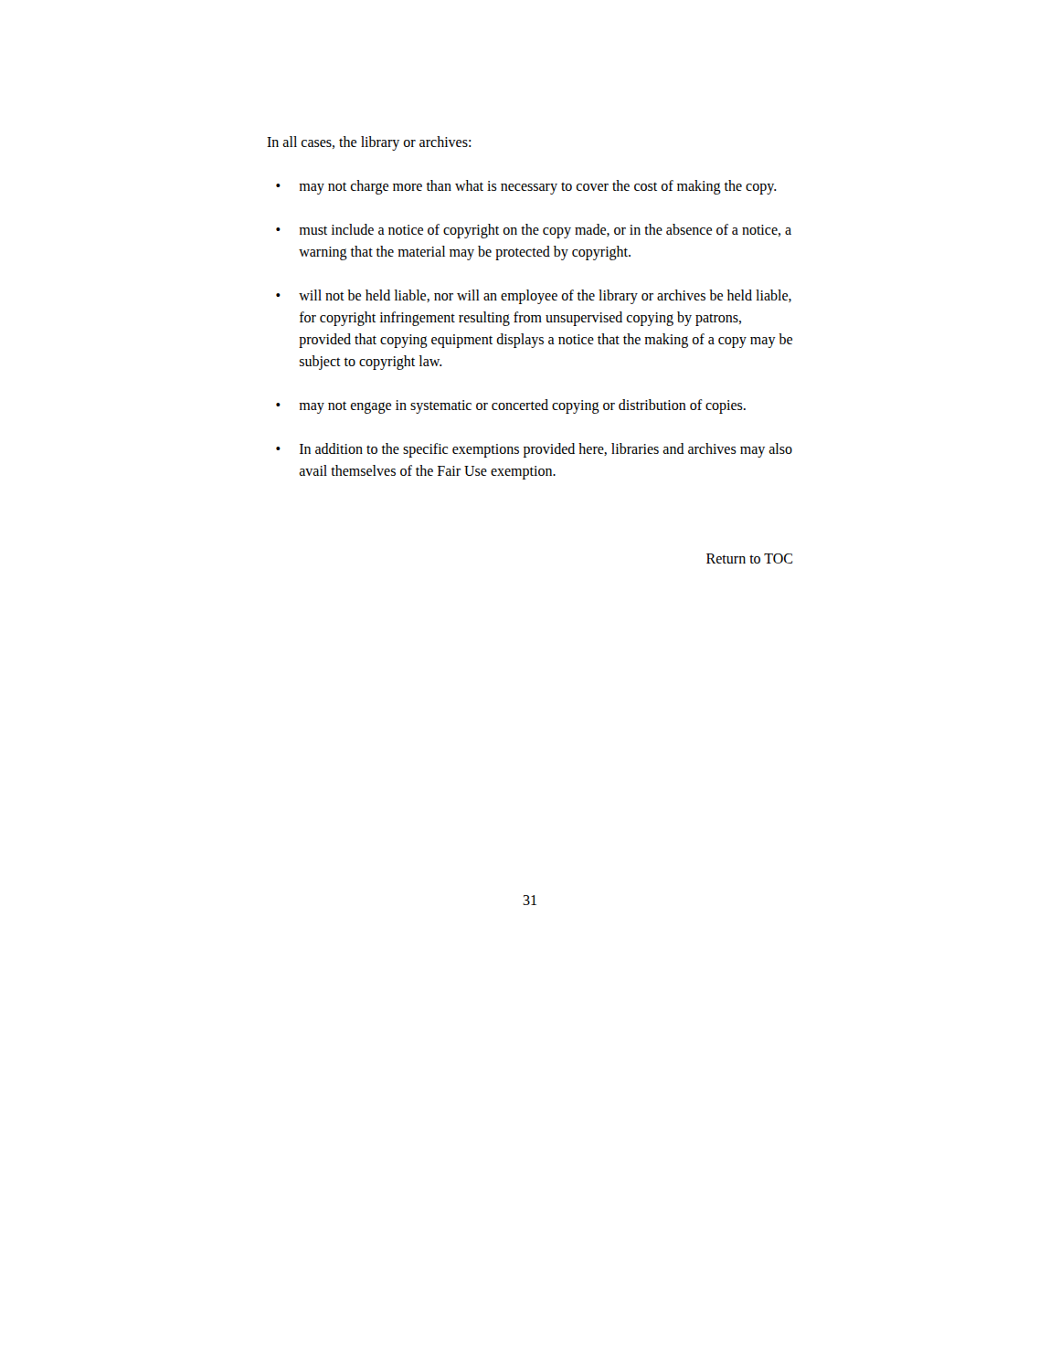In all cases, the library or archives:
may not charge more than what is necessary to cover the cost of making the copy.
must include a notice of copyright on the copy made, or in the absence of a notice, a warning that the material may be protected by copyright.
will not be held liable, nor will an employee of the library or archives be held liable, for copyright infringement resulting from unsupervised copying by patrons, provided that copying equipment displays a notice that the making of a copy may be subject to copyright law.
may not engage in systematic or concerted copying or distribution of copies.
In addition to the specific exemptions provided here, libraries and archives may also avail themselves of the Fair Use exemption.
Return to TOC
31